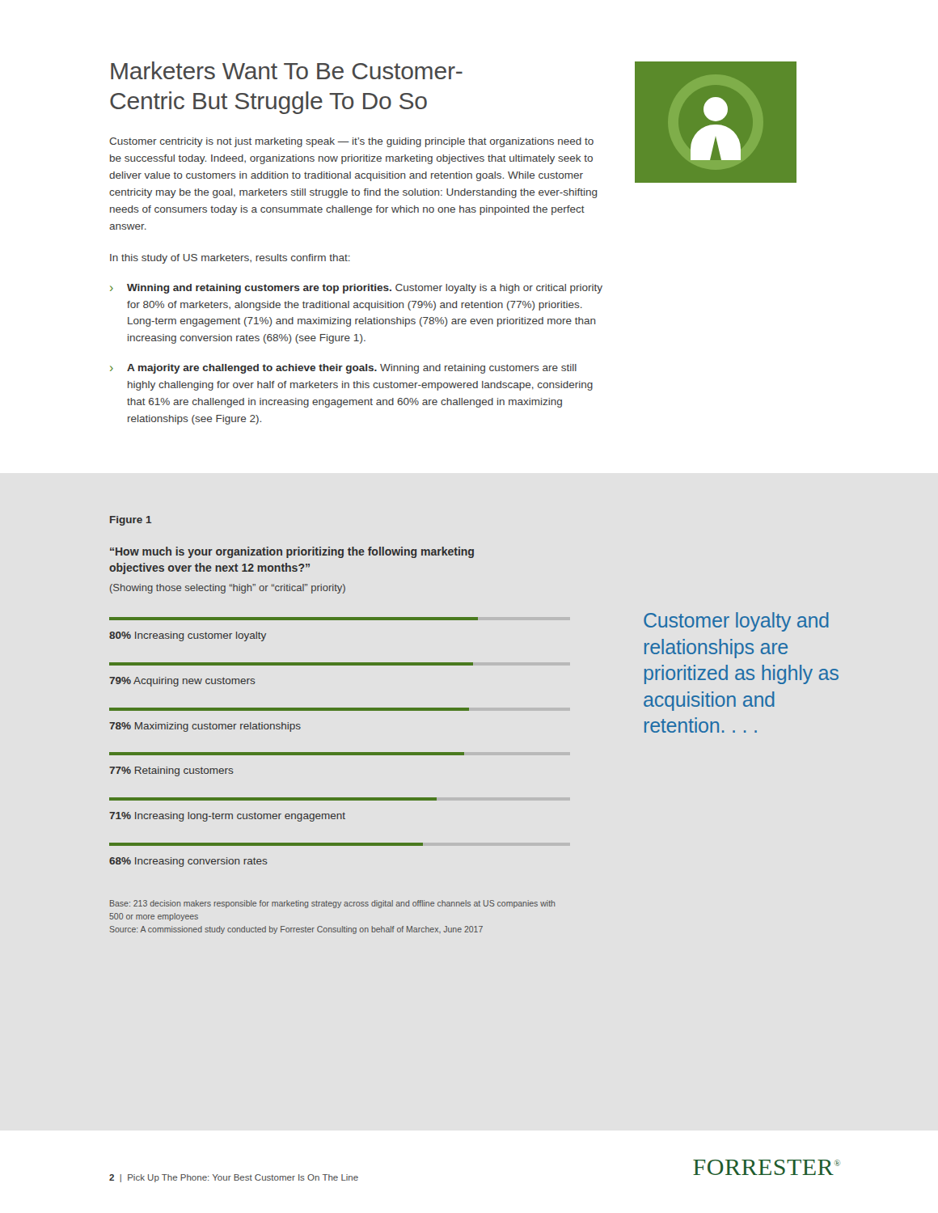Marketers Want To Be Customer-
Centric But Struggle To Do So
Customer centricity is not just marketing speak — it’s the guiding principle that organizations need to be successful today. Indeed, organizations now prioritize marketing objectives that ultimately seek to deliver value to customers in addition to traditional acquisition and retention goals. While customer centricity may be the goal, marketers still struggle to find the solution: Understanding the ever-shifting needs of consumers today is a consummate challenge for which no one has pinpointed the perfect answer.
In this study of US marketers, results confirm that:
Winning and retaining customers are top priorities. Customer loyalty is a high or critical priority for 80% of marketers, alongside the traditional acquisition (79%) and retention (77%) priorities. Long-term engagement (71%) and maximizing relationships (78%) are even prioritized more than increasing conversion rates (68%) (see Figure 1).
A majority are challenged to achieve their goals. Winning and retaining customers are still highly challenging for over half of marketers in this customer-empowered landscape, considering that 61% are challenged in increasing engagement and 60% are challenged in maximizing relationships (see Figure 2).
Figure 1
“How much is your organization prioritizing the following marketing objectives over the next 12 months?”
(Showing those selecting “high” or “critical” priority)
80% Increasing customer loyalty
79% Acquiring new customers
78% Maximizing customer relationships
77% Retaining customers
71% Increasing long-term customer engagement
68% Increasing conversion rates
Base: 213 decision makers responsible for marketing strategy across digital and offline channels at US companies with 500 or more employees
Source: A commissioned study conducted by Forrester Consulting on behalf of Marchex, June 2017
Customer loyalty and relationships are prioritized as highly as acquisition and retention. . . .
2 | Pick Up The Phone: Your Best Customer Is On The Line
FORRESTER®